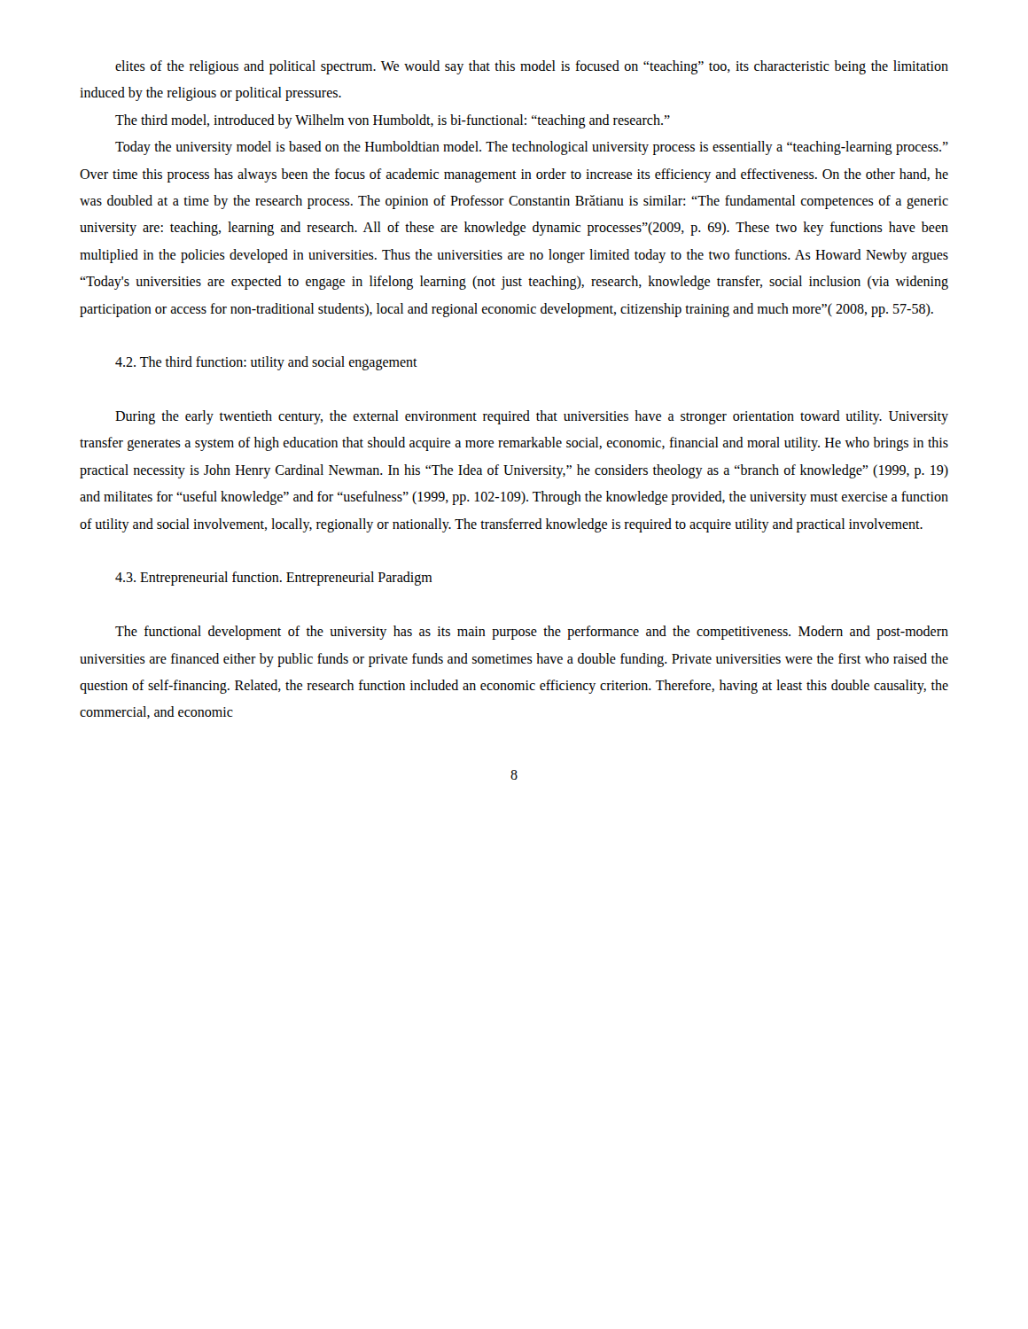elites of the religious and political spectrum. We would say that this model is focused on “teaching” too, its characteristic being the limitation induced by the religious or political pressures.
The third model, introduced by Wilhelm von Humboldt, is bi-functional: “teaching and research.”
Today the university model is based on the Humboldtian model. The technological university process is essentially a “teaching-learning process.” Over time this process has always been the focus of academic management in order to increase its efficiency and effectiveness. On the other hand, he was doubled at a time by the research process. The opinion of Professor Constantin Brătianu is similar: “The fundamental competences of a generic university are: teaching, learning and research. All of these are knowledge dynamic processes”(2009, p. 69). These two key functions have been multiplied in the policies developed in universities. Thus the universities are no longer limited today to the two functions. As Howard Newby argues “Today's universities are expected to engage in lifelong learning (not just teaching), research, knowledge transfer, social inclusion (via widening participation or access for non-traditional students), local and regional economic development, citizenship training and much more”( 2008, pp. 57-58).
4.2. The third function: utility and social engagement
During the early twentieth century, the external environment required that universities have a stronger orientation toward utility. University transfer generates a system of high education that should acquire a more remarkable social, economic, financial and moral utility. He who brings in this practical necessity is John Henry Cardinal Newman. In his “The Idea of University,” he considers theology as a “branch of knowledge” (1999, p. 19) and militates for “useful knowledge” and for “usefulness” (1999, pp. 102-109). Through the knowledge provided, the university must exercise a function of utility and social involvement, locally, regionally or nationally. The transferred knowledge is required to acquire utility and practical involvement.
4.3. Entrepreneurial function. Entrepreneurial Paradigm
The functional development of the university has as its main purpose the performance and the competitiveness. Modern and post-modern universities are financed either by public funds or private funds and sometimes have a double funding. Private universities were the first who raised the question of self-financing. Related, the research function included an economic efficiency criterion. Therefore, having at least this double causality, the commercial, and economic
8